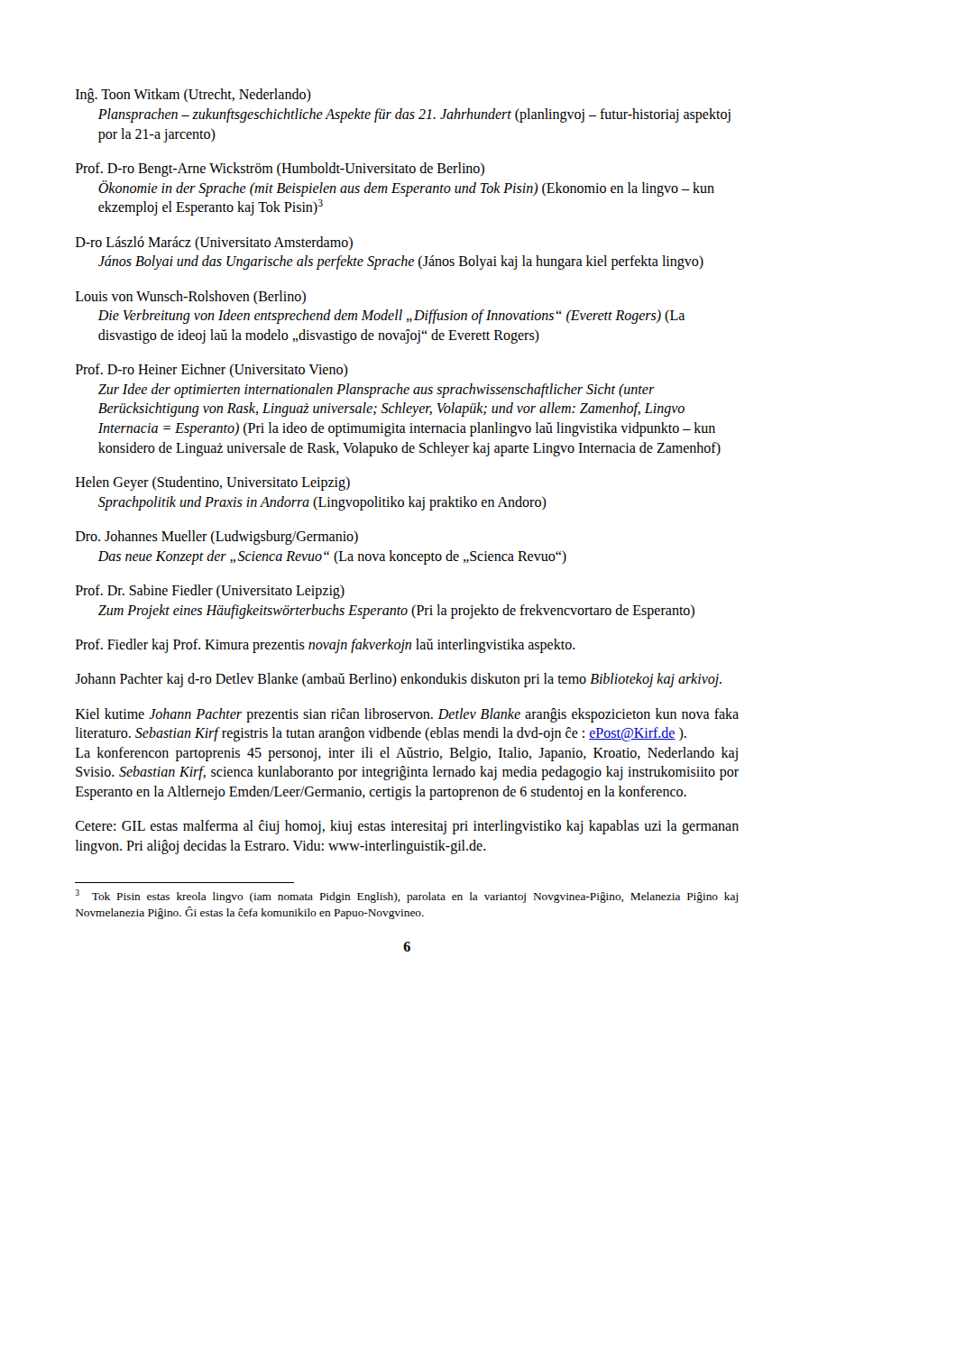Inĝ. Toon Witkam (Utrecht, Nederlando)
Plansprachen – zukunftsgeschichtliche Aspekte für das 21. Jahrhundert (planlingvoj – futur-historiaj aspektoj por la 21-a jarcento)
Prof. D-ro Bengt-Arne Wickström (Humboldt-Universitato de Berlino)
Ökonomie in der Sprache (mit Beispielen aus dem Esperanto und Tok Pisin) (Ekonomio en la lingvo – kun ekzemploj el Esperanto kaj Tok Pisin)3
D-ro László Marácz (Universitato Amsterdamo)
János Bolyai und das Ungarische als perfekte Sprache (János Bolyai kaj la hungara kiel perfekta lingvo)
Louis von Wunsch-Rolshoven (Berlino)
Die Verbreitung von Ideen entsprechend dem Modell „Diffusion of Innovations“ (Everett Rogers) (La disvastigo de ideoj laŭ la modelo „disvastigo de novaĵoj“ de Everett Rogers)
Prof. D-ro Heiner Eichner (Universitato Vieno)
Zur Idee der optimierten internationalen Plansprache aus sprachwissenschaftlicher Sicht (unter Berücksichtigung von Rask, Linguaż universale; Schleyer, Volapük; und vor allem: Zamenhof, Lingvo Internacia = Esperanto) (Pri la ideo de optimumigita internacia planlingvo laŭ lingvistika vidpunkto – kun konsidero de Linguaż universale de Rask, Volapuko de Schleyer kaj aparte Lingvo Internacia de Zamenhof)
Helen Geyer (Studentino, Universitato Leipzig)
Sprachpolitik und Praxis in Andorra (Lingvopolitiko kaj praktiko en Andoro)
Dro. Johannes Mueller (Ludwigsburg/Germanio)
Das neue Konzept der „Scienca Revuo“ (La nova koncepto de „Scienca Revuo“)
Prof. Dr. Sabine Fiedler (Universitato Leipzig)
Zum Projekt eines Häufigkeitswörterbuchs Esperanto (Pri la projekto de frekvencvortaro de Esperanto)
Prof. Fiedler kaj Prof. Kimura prezentis novajn fakverkojn laŭ interlingvistika aspekto.
Johann Pachter kaj d-ro Detlev Blanke (ambaŭ Berlino) enkondukis diskuton pri la temo Bibliotekoj kaj arkivoj.
Kiel kutime Johann Pachter prezentis sian riĉan libroservon. Detlev Blanke aranĝis ekspozicieton kun nova faka literaturo. Sebastian Kirf registris la tutan aranĝon vidbende (eblas mendi la dvd-ojn ĉe : ePost@Kirf.de ).
La konferencon partoprenis 45 personoj, inter ili el Aŭstrio, Belgio, Italio, Japanio, Kroatio, Nederlando kaj Svisio. Sebastian Kirf, scienca kunlaboranto por integriĝinta lernado kaj media pedagogio kaj instrukomisiito por Esperanto en la Altlernejo Emden/Leer/Germanio, certigis la partoprenon de 6 studentoj en la konferenco.
Cetere: GIL estas malferma al ĉiuj homoj, kiuj estas interesitaj pri interlingvistiko kaj kapablas uzi la germanan lingvon. Pri aliĝoj decidas la Estraro. Vidu: www-interlinguistik-gil.de.
3 Tok Pisin estas kreola lingvo (iam nomata Pidgin English), parolata en la variantoj Novgvinea-Piĝino, Melanezia Piĝino kaj Novmelanezia Piĝino. Ĝi estas la ĉefa komunikilo en Papuo-Novgvineo.
6